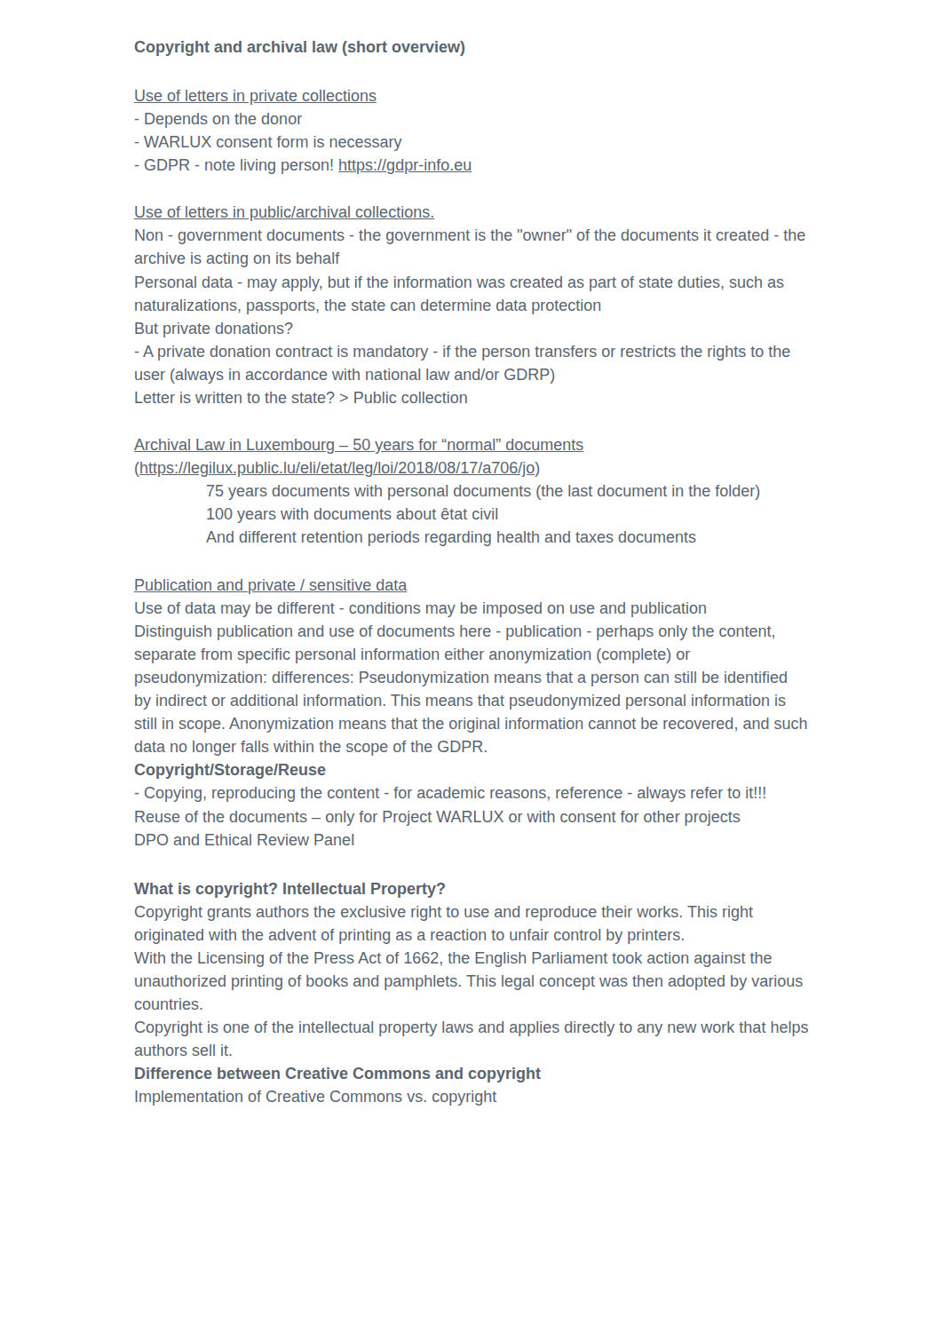Copyright and archival law (short overview)
Use of letters in private collections
- Depends on the donor
- WARLUX consent form is necessary
- GDPR - note living person! https://gdpr-info.eu
Use of letters in public/archival collections.
Non - government documents - the government is the "owner" of the documents it created - the archive is acting on its behalf
Personal data - may apply, but if the information was created as part of state duties, such as naturalizations, passports, the state can determine data protection
But private donations?
- A private donation contract is mandatory - if the person transfers or restricts the rights to the user (always in accordance with national law and/or GDRP)
Letter is written to the state? > Public collection
Archival Law in Luxembourg – 50 years for “normal” documents
(https://legilux.public.lu/eli/etat/leg/loi/2018/08/17/a706/jo)
75 years documents with personal documents (the last document in the folder)
100 years with documents about êtat civil
And different retention periods regarding health and taxes documents
Publication and private / sensitive data
Use of data may be different - conditions may be imposed on use and publication
Distinguish publication and use of documents here - publication - perhaps only the content, separate from specific personal information either anonymization (complete) or pseudonymization: differences: Pseudonymization means that a person can still be identified by indirect or additional information. This means that pseudonymized personal information is still in scope. Anonymization means that the original information cannot be recovered, and such data no longer falls within the scope of the GDPR.
Copyright/Storage/Reuse
- Copying, reproducing the content - for academic reasons, reference - always refer to it!!!
Reuse of the documents – only for Project WARLUX or with consent for other projects
DPO and Ethical Review Panel
What is copyright? Intellectual Property?
Copyright grants authors the exclusive right to use and reproduce their works. This right originated with the advent of printing as a reaction to unfair control by printers.
With the Licensing of the Press Act of 1662, the English Parliament took action against the unauthorized printing of books and pamphlets. This legal concept was then adopted by various countries.
Copyright is one of the intellectual property laws and applies directly to any new work that helps authors sell it.
Difference between Creative Commons and copyright
Implementation of Creative Commons vs. copyright